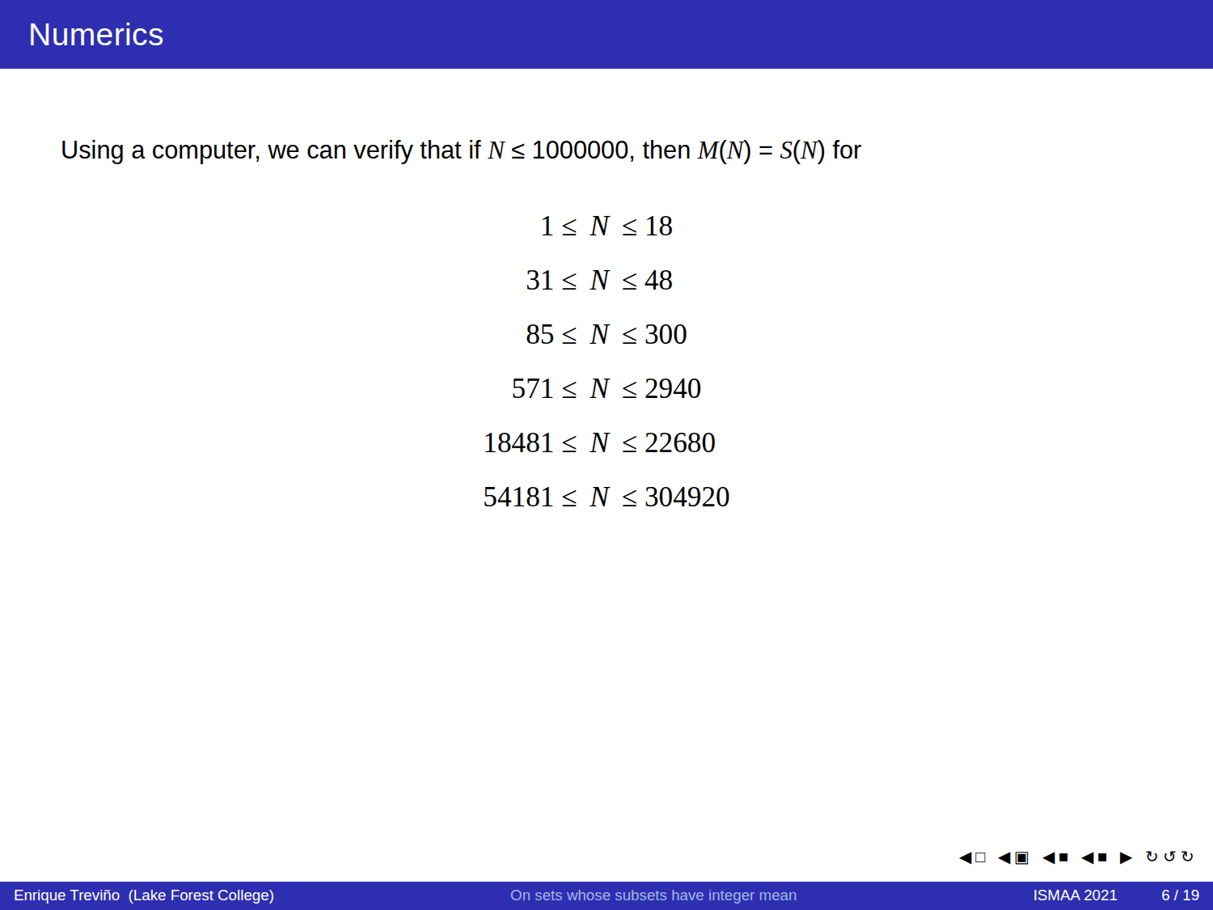Numerics
Using a computer, we can verify that if N ≤ 1000000, then M(N) = S(N) for
1 ≤N≤ 18
31 ≤N≤ 48
85 ≤N≤ 300
571 ≤N≤ 2940
18481 ≤N≤ 22680
54181 ≤N≤ 304920
◀□ ◀▣ ◀■ ◀■ ▶ ↻↺↻
Enrique Treviño (Lake Forest College) On sets whose subsets have integer mean ISMAA 2021 6 / 19